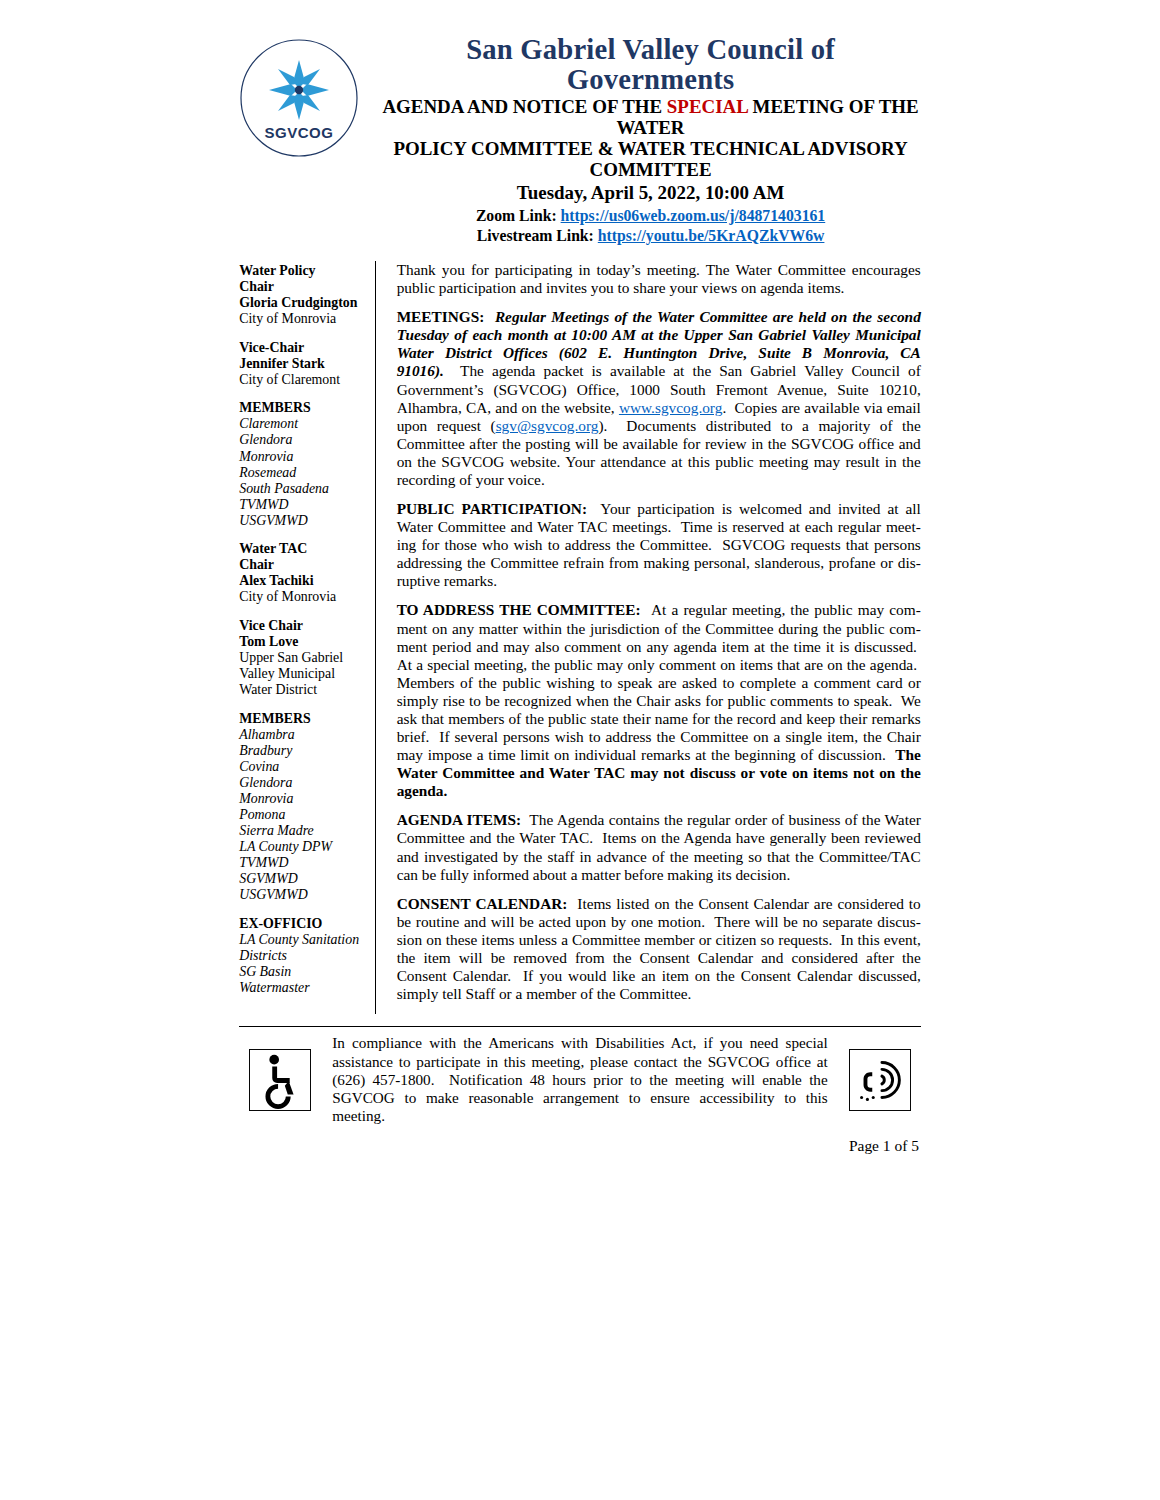SGVCOG
San Gabriel Valley Council of Governments
AGENDA AND NOTICE OF THE SPECIAL MEETING OF THE WATER
POLICY COMMITTEE & WATER TECHNICAL ADVISORY COMMITTEE
Tuesday, April 5, 2022, 10:00 AM
Zoom Link: https://us06web.zoom.us/j/84871403161
Livestream Link: https://youtu.be/5KrAQZkVW6w
Water Policy
Chair
Gloria Crudgington
City of Monrovia
Vice-Chair
Jennifer Stark
City of Claremont
MEMBERS
Claremont
Glendora
Monrovia
Rosemead
South Pasadena
TVMWD
USGVMWD
Water TAC
Chair
Alex Tachiki
City of Monrovia
Vice Chair
Tom Love
Upper San Gabriel
Valley Municipal
Water District
MEMBERS
Alhambra
Bradbury
Covina
Glendora
Monrovia
Pomona
Sierra Madre
LA County DPW
TVMWD
SGVMWD
USGVMWD
EX-OFFICIO
LA County Sanitation
Districts
SG Basin
Watermaster
Thank you for participating in today’s meeting. The Water Committee encourages public participation and invites you to share your views on agenda items.
MEETINGS: Regular Meetings of the Water Committee are held on the second Tuesday of each month at 10:00 AM at the Upper San Gabriel Valley Municipal Water District Offices (602 E. Huntington Drive, Suite B Monrovia, CA 91016). The agenda packet is available at the San Gabriel Valley Council of Government’s (SGVCOG) Office, 1000 South Fremont Avenue, Suite 10210, Alhambra, CA, and on the website, www.sgvcog.org. Copies are available via email upon request (sgv@sgvcog.org). Documents distributed to a majority of the Committee after the posting will be available for review in the SGVCOG office and on the SGVCOG website. Your attendance at this public meeting may result in the recording of your voice.
PUBLIC PARTICIPATION: Your participation is welcomed and invited at all Water Committee and Water TAC meetings. Time is reserved at each regular meeting for those who wish to address the Committee. SGVCOG requests that persons addressing the Committee refrain from making personal, slanderous, profane or disruptive remarks.
TO ADDRESS THE COMMITTEE: At a regular meeting, the public may comment on any matter within the jurisdiction of the Committee during the public comment period and may also comment on any agenda item at the time it is discussed. At a special meeting, the public may only comment on items that are on the agenda. Members of the public wishing to speak are asked to complete a comment card or simply rise to be recognized when the Chair asks for public comments to speak. We ask that members of the public state their name for the record and keep their remarks brief. If several persons wish to address the Committee on a single item, the Chair may impose a time limit on individual remarks at the beginning of discussion. The Water Committee and Water TAC may not discuss or vote on items not on the agenda.
AGENDA ITEMS: The Agenda contains the regular order of business of the Water Committee and the Water TAC. Items on the Agenda have generally been reviewed and investigated by the staff in advance of the meeting so that the Committee/TAC can be fully informed about a matter before making its decision.
CONSENT CALENDAR: Items listed on the Consent Calendar are considered to be routine and will be acted upon by one motion. There will be no separate discussion on these items unless a Committee member or citizen so requests. In this event, the item will be removed from the Consent Calendar and considered after the Consent Calendar. If you would like an item on the Consent Calendar discussed, simply tell Staff or a member of the Committee.
In compliance with the Americans with Disabilities Act, if you need special assistance to participate in this meeting, please contact the SGVCOG office at (626) 457-1800. Notification 48 hours prior to the meeting will enable the SGVCOG to make reasonable arrangement to ensure accessibility to this meeting.
Page 1 of 5